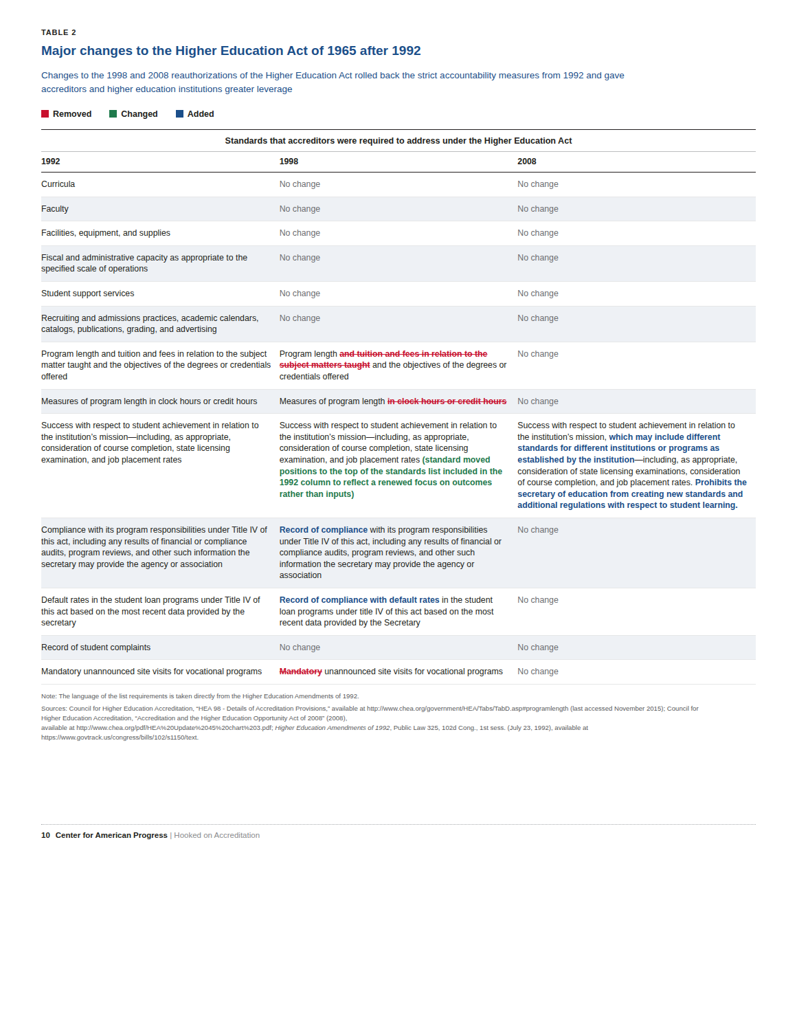Table 2
Major changes to the Higher Education Act of 1965 after 1992
Changes to the 1998 and 2008 reauthorizations of the Higher Education Act rolled back the strict accountability measures from 1992 and gave accreditors and higher education institutions greater leverage
Removed
Changed
Added
Standards that accreditors were required to address under the Higher Education Act
| 1992 | 1998 | 2008 |
| --- | --- | --- |
| Curricula | No change | No change |
| Faculty | No change | No change |
| Facilities, equipment, and supplies | No change | No change |
| Fiscal and administrative capacity as appropriate to the specified scale of operations | No change | No change |
| Student support services | No change | No change |
| Recruiting and admissions practices, academic calendars, catalogs, publications, grading, and advertising | No change | No change |
| Program length and tuition and fees in relation to the subject matter taught and the objectives of the degrees or credentials offered | Program length and tuition and fees in relation to the subject matters taught and the objectives of the degrees or credentials offered | No change |
| Measures of program length in clock hours or credit hours | Measures of program length in clock hours or credit hours | No change |
| Success with respect to student achievement in relation to the institution’s mission—including, as appropriate, consideration of course completion, state licensing examination, and job placement rates | Success with respect to student achievement in relation to the institution’s mission—including, as appropriate, consideration of course completion, state licensing examination, and job placement rates (standard moved positions to the top of the standards list included in the 1992 column to reflect a renewed focus on outcomes rather than inputs) | Success with respect to student achievement in relation to the institution’s mission, which may include different standards for different institutions or programs as established by the institution —including, as appropriate, consideration of state licensing examinations, consideration of course completion, and job placement rates. Prohibits the secretary of education from creating new standards and additional regulations with respect to student learning. |
| Compliance with its program responsibilities under Title IV of this act, including any results of financial or compliance audits, program reviews, and other such information the secretary may provide the agency or association | Record of compliance with its program responsibilities under Title IV of this act, including any results of financial or compliance audits, program reviews, and other such information the secretary may provide the agency or association | No change |
| Default rates in the student loan programs under Title IV of this act based on the most recent data provided by the secretary | Record of compliance with default rates in the student loan programs under title IV of this act based on the most recent data provided by the Secretary | No change |
| Record of student complaints | No change | No change |
| Mandatory unannounced site visits for vocational programs | Mandatory unannounced site visits for vocational programs | No change |
Note: The language of the list requirements is taken directly from the Higher Education Amendments of 1992.
Sources: Council for Higher Education Accreditation, “HEA 98 - Details of Accreditation Provisions,” available at http://www.chea.org/government/HEA/Tabs/TabD.asp#programlength (last accessed November 2015); Council for Higher Education Accreditation, “Accreditation and the Higher Education Opportunity Act of 2008” (2008),
available at http://www.chea.org/pdf/HEA%20Update%2045%20chart%203.pdf; Higher Education Amendments of 1992, Public Law 325, 102d Cong., 1st sess. (July 23, 1992), available at https://www.govtrack.us/congress/bills/102/s1150/text.
10 Center for American Progress | Hooked on Accreditation